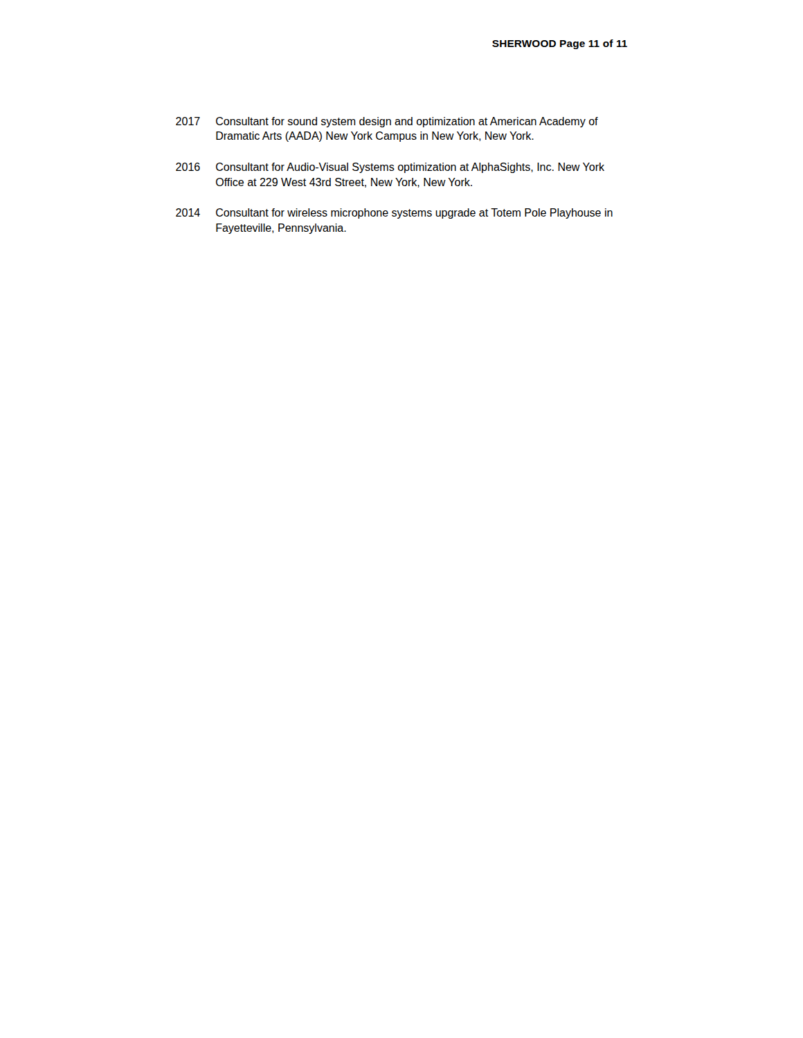SHERWOOD Page 11 of 11
2017
Consultant for sound system design and optimization at American Academy of Dramatic Arts (AADA) New York Campus in New York, New York.
2016
Consultant for Audio-Visual Systems optimization at AlphaSights, Inc. New York Office at 229 West 43rd Street, New York, New York.
2014
Consultant for wireless microphone systems upgrade at Totem Pole Playhouse in Fayetteville, Pennsylvania.